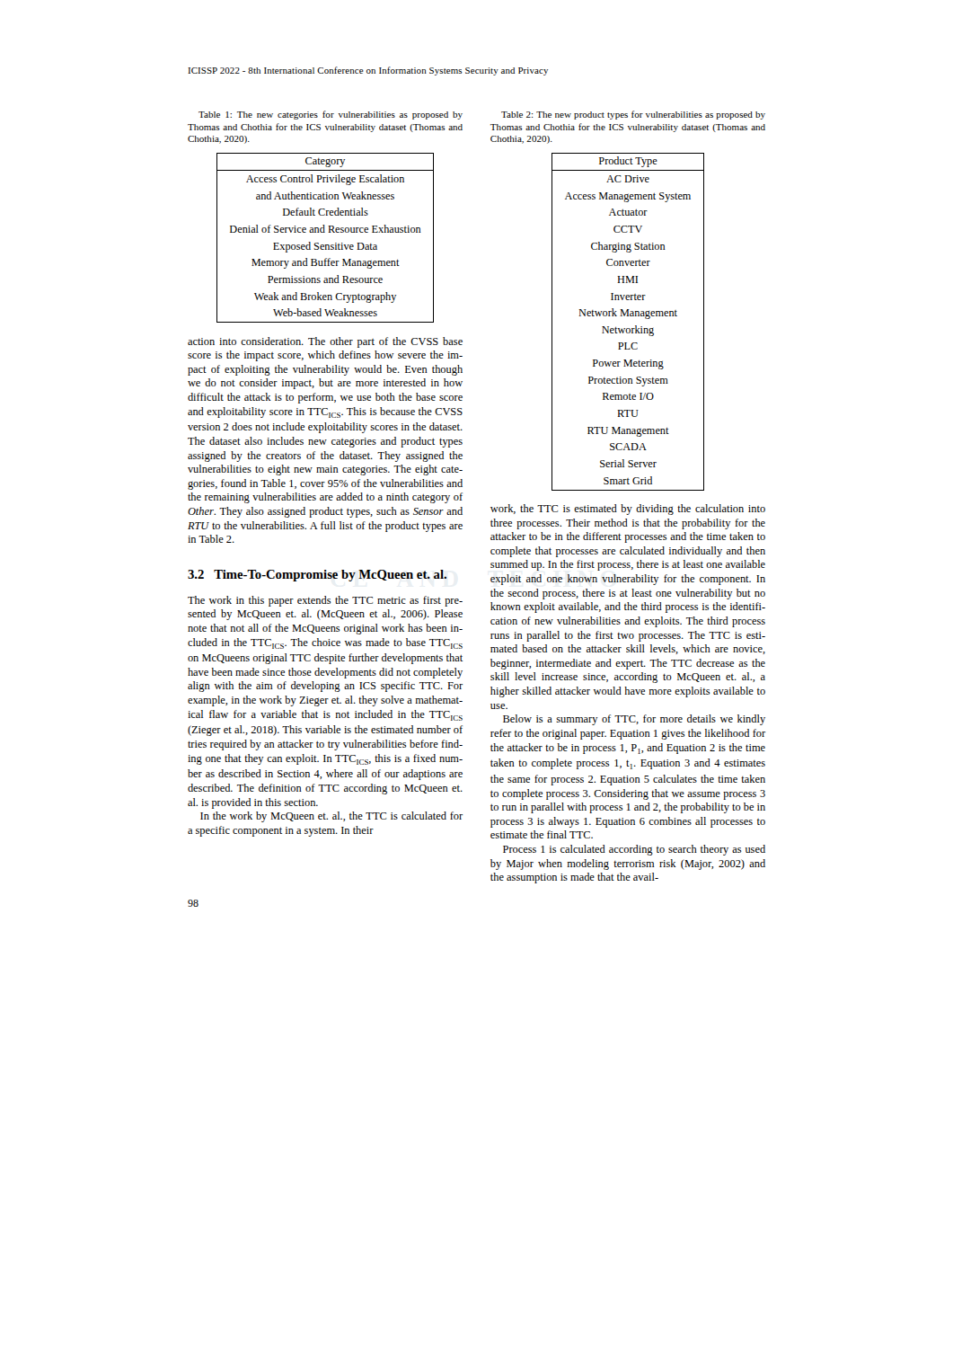ICISSP 2022 - 8th International Conference on Information Systems Security and Privacy
CE AND TECHNO
Table 1: The new categories for vulnerabilities as proposed by Thomas and Chothia for the ICS vulnerability dataset (Thomas and Chothia, 2020).
| Category |
| Access Control Privilege Escalation |
| and Authentication Weaknesses |
| Default Credentials |
| Denial of Service and Resource Exhaustion |
| Exposed Sensitive Data |
| Memory and Buffer Management |
| Permissions and Resource |
| Weak and Broken Cryptography |
| Web-based Weaknesses |
action into consideration. The other part of the CVSS base score is the impact score, which defines how severe the impact of exploiting the vulnerability would be. Even though we do not consider impact, but are more interested in how difficult the attack is to perform, we use both the base score and exploitability score in TTCICS. This is because the CVSS version 2 does not include exploitability scores in the dataset. The dataset also includes new categories and product types assigned by the creators of the dataset. They assigned the vulnerabilities to eight new main categories. The eight categories, found in Table 1, cover 95% of the vulnerabilities and the remaining vulnerabilities are added to a ninth category of Other. They also assigned product types, such as Sensor and RTU to the vulnerabilities. A full list of the product types are in Table 2.
3.2 Time-To-Compromise by McQueen et. al.
The work in this paper extends the TTC metric as first presented by McQueen et. al. (McQueen et al., 2006). Please note that not all of the McQueens original work has been included in the TTCICS. The choice was made to base TTCICS on McQueens original TTC despite further developments that have been made since those developments did not completely align with the aim of developing an ICS specific TTC. For example, in the work by Zieger et. al. they solve a mathematical flaw for a variable that is not included in the TTCICS (Zieger et al., 2018). This variable is the estimated number of tries required by an attacker to try vulnerabilities before finding one that they can exploit. In TTCICS, this is a fixed number as described in Section 4, where all of our adaptions are described. The definition of TTC according to McQueen et. al. is provided in this section.
In the work by McQueen et. al., the TTC is calculated for a specific component in a system. In their
Table 2: The new product types for vulnerabilities as proposed by Thomas and Chothia for the ICS vulnerability dataset (Thomas and Chothia, 2020).
| Product Type |
| AC Drive |
| Access Management System |
| Actuator |
| CCTV |
| Charging Station |
| Converter |
| HMI |
| Inverter |
| Network Management |
| Networking |
| PLC |
| Power Metering |
| Protection System |
| Remote I/O |
| RTU |
| RTU Management |
| SCADA |
| Serial Server |
| Smart Grid |
work, the TTC is estimated by dividing the calculation into three processes. Their method is that the probability for the attacker to be in the different processes and the time taken to complete that processes are calculated individually and then summed up. In the first process, there is at least one available exploit and one known vulnerability for the component. In the second process, there is at least one vulnerability but no known exploit available, and the third process is the identification of new vulnerabilities and exploits. The third process runs in parallel to the first two processes. The TTC is estimated based on the attacker skill levels, which are novice, beginner, intermediate and expert. The TTC decrease as the skill level increase since, according to McQueen et. al., a higher skilled attacker would have more exploits available to use.
Below is a summary of TTC, for more details we kindly refer to the original paper. Equation 1 gives the likelihood for the attacker to be in process 1, P1, and Equation 2 is the time taken to complete process 1, t1. Equation 3 and 4 estimates the same for process 2. Equation 5 calculates the time taken to complete process 3. Considering that we assume process 3 to run in parallel with process 1 and 2, the probability to be in process 3 is always 1. Equation 6 combines all processes to estimate the final TTC.
Process 1 is calculated according to search theory as used by Major when modeling terrorism risk (Major, 2002) and the assumption is made that the avail-
98